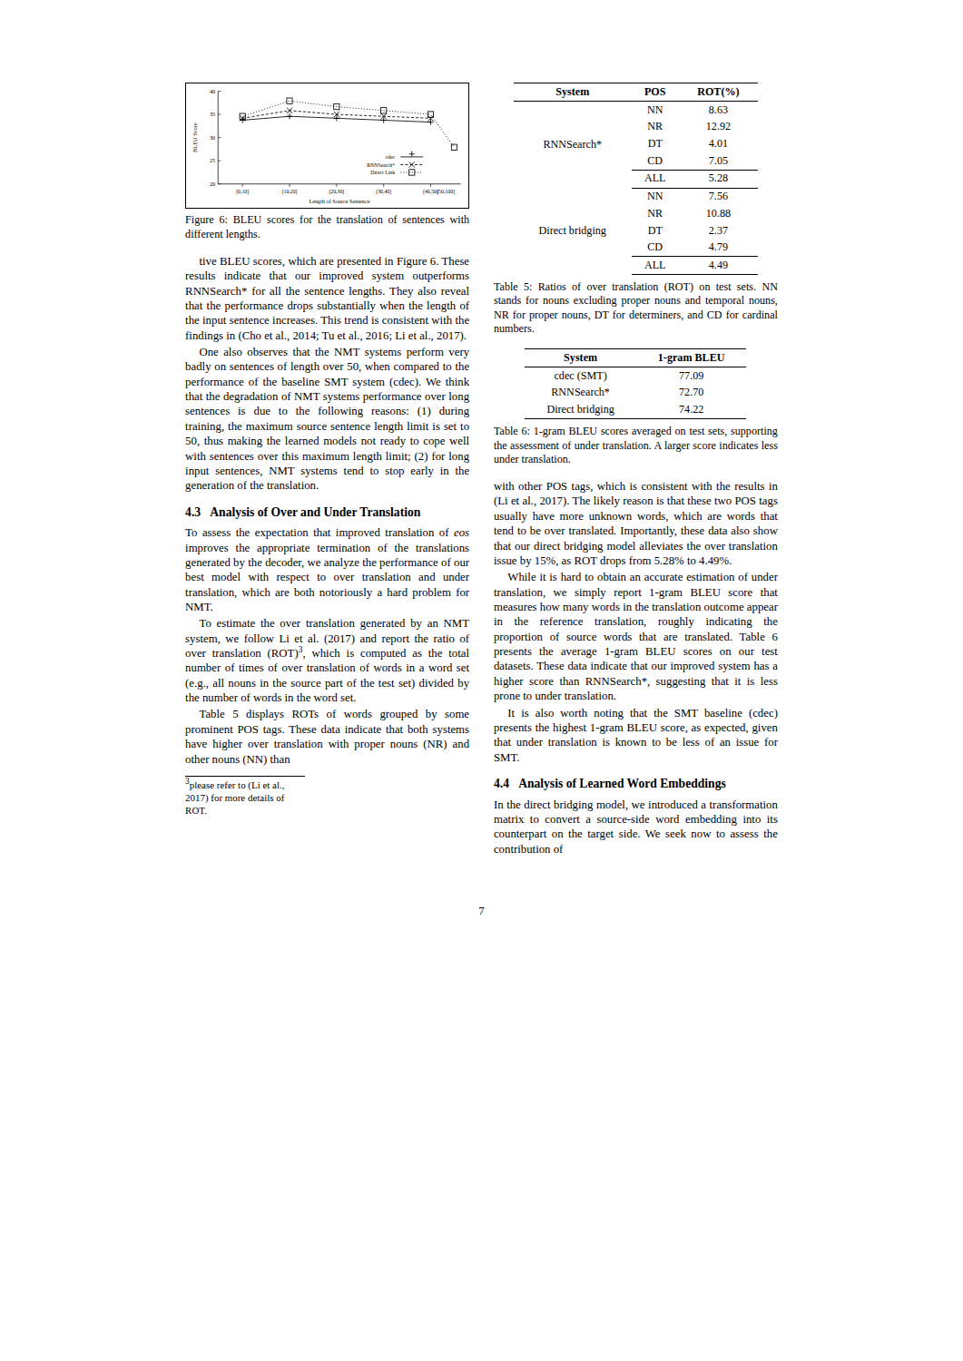20 25 30 35 40 (0,10] (10,20] (20,30] (30,40] (40,50] Length of Source Sentence BLEU Score cdec RNNSearch* Direct Link (50,100]
Figure 6: BLEU scores for the translation of sentences with different lengths.
tive BLEU scores, which are presented in Figure 6. These results indicate that our improved system outperforms RNNSearch* for all the sentence lengths. They also reveal that the performance drops substantially when the length of the input sentence increases. This trend is consistent with the findings in (Cho et al., 2014; Tu et al., 2016; Li et al., 2017).
One also observes that the NMT systems perform very badly on sentences of length over 50, when compared to the performance of the baseline SMT system (cdec). We think that the degradation of NMT systems performance over long sentences is due to the following reasons: (1) during training, the maximum source sentence length limit is set to 50, thus making the learned models not ready to cope well with sentences over this maximum length limit; (2) for long input sentences, NMT systems tend to stop early in the generation of the translation.
4.3 Analysis of Over and Under Translation
To assess the expectation that improved translation of eos improves the appropriate termination of the translations generated by the decoder, we analyze the performance of our best model with respect to over translation and under translation, which are both notoriously a hard problem for NMT.
To estimate the over translation generated by an NMT system, we follow Li et al. (2017) and report the ratio of over translation (ROT)3, which is computed as the total number of times of over translation of words in a word set (e.g., all nouns in the source part of the test set) divided by the number of words in the word set.
Table 5 displays ROTs of words grouped by some prominent POS tags. These data indicate that both systems have higher over translation with proper nouns (NR) and other nouns (NN) than
3please refer to (Li et al., 2017) for more details of ROT.
| System | POS | ROT(%) |
| --- | --- | --- |
| RNNSearch* | NN | 8.63 |
| NR | 12.92 |
| DT | 4.01 |
| CD | 7.05 |
| ALL | 5.28 |
| Direct bridging | NN | 7.56 |
| NR | 10.88 |
| DT | 2.37 |
| CD | 4.79 |
| ALL | 4.49 |
Table 5: Ratios of over translation (ROT) on test sets. NN stands for nouns excluding proper nouns and temporal nouns, NR for proper nouns, DT for determiners, and CD for cardinal numbers.
| System | 1-gram BLEU |
| --- | --- |
| cdec (SMT) | 77.09 |
| RNNSearch* | 72.70 |
| Direct bridging | 74.22 |
Table 6: 1-gram BLEU scores averaged on test sets, supporting the assessment of under translation. A larger score indicates less under translation.
with other POS tags, which is consistent with the results in (Li et al., 2017). The likely reason is that these two POS tags usually have more unknown words, which are words that tend to be over translated. Importantly, these data also show that our direct bridging model alleviates the over translation issue by 15%, as ROT drops from 5.28% to 4.49%.
While it is hard to obtain an accurate estimation of under translation, we simply report 1-gram BLEU score that measures how many words in the translation outcome appear in the reference translation, roughly indicating the proportion of source words that are translated. Table 6 presents the average 1-gram BLEU scores on our test datasets. These data indicate that our improved system has a higher score than RNNSearch*, suggesting that it is less prone to under translation.
It is also worth noting that the SMT baseline (cdec) presents the highest 1-gram BLEU score, as expected, given that under translation is known to be less of an issue for SMT.
4.4 Analysis of Learned Word Embeddings
In the direct bridging model, we introduced a transformation matrix to convert a source-side word embedding into its counterpart on the target side. We seek now to assess the contribution of
7